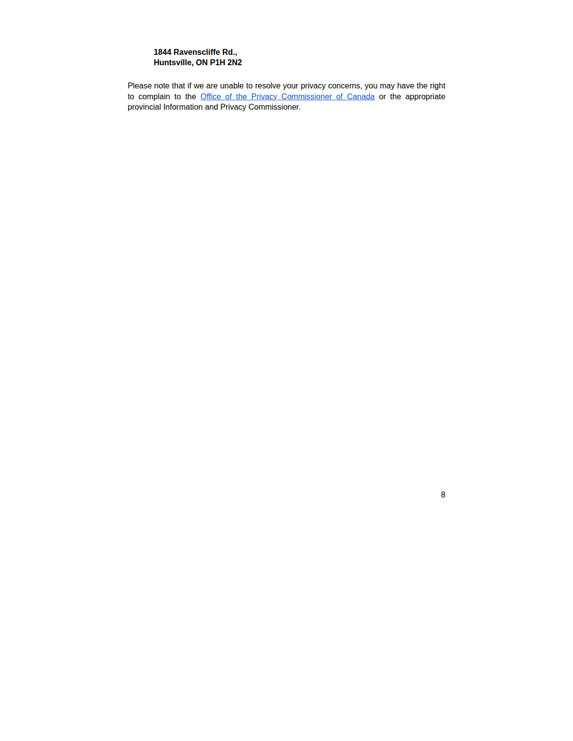1844 Ravenscliffe Rd.,
Huntsville, ON P1H 2N2
Please note that if we are unable to resolve your privacy concerns, you may have the right to complain to the Office of the Privacy Commissioner of Canada or the appropriate provincial Information and Privacy Commissioner.
8